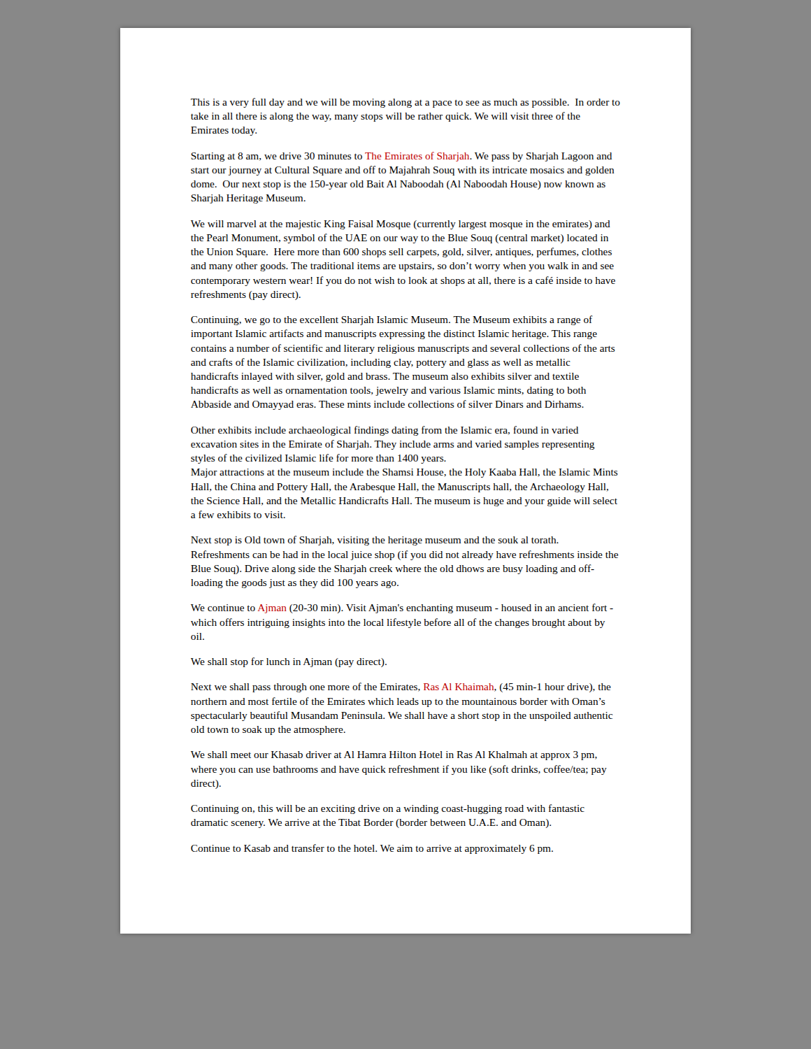This is a very full day and we will be moving along at a pace to see as much as possible. In order to take in all there is along the way, many stops will be rather quick. We will visit three of the Emirates today.
Starting at 8 am, we drive 30 minutes to The Emirates of Sharjah. We pass by Sharjah Lagoon and start our journey at Cultural Square and off to Majahrah Souq with its intricate mosaics and golden dome. Our next stop is the 150-year old Bait Al Naboodah (Al Naboodah House) now known as Sharjah Heritage Museum.
We will marvel at the majestic King Faisal Mosque (currently largest mosque in the emirates) and the Pearl Monument, symbol of the UAE on our way to the Blue Souq (central market) located in the Union Square. Here more than 600 shops sell carpets, gold, silver, antiques, perfumes, clothes and many other goods. The traditional items are upstairs, so don’t worry when you walk in and see contemporary western wear! If you do not wish to look at shops at all, there is a café inside to have refreshments (pay direct).
Continuing, we go to the excellent Sharjah Islamic Museum. The Museum exhibits a range of important Islamic artifacts and manuscripts expressing the distinct Islamic heritage. This range contains a number of scientific and literary religious manuscripts and several collections of the arts and crafts of the Islamic civilization, including clay, pottery and glass as well as metallic handicrafts inlayed with silver, gold and brass. The museum also exhibits silver and textile handicrafts as well as ornamentation tools, jewelry and various Islamic mints, dating to both Abbaside and Omayyad eras. These mints include collections of silver Dinars and Dirhams.
Other exhibits include archaeological findings dating from the Islamic era, found in varied excavation sites in the Emirate of Sharjah. They include arms and varied samples representing styles of the civilized Islamic life for more than 1400 years.
Major attractions at the museum include the Shamsi House, the Holy Kaaba Hall, the Islamic Mints Hall, the China and Pottery Hall, the Arabesque Hall, the Manuscripts hall, the Archaeology Hall, the Science Hall, and the Metallic Handicrafts Hall. The museum is huge and your guide will select a few exhibits to visit.
Next stop is Old town of Sharjah, visiting the heritage museum and the souk al torath. Refreshments can be had in the local juice shop (if you did not already have refreshments inside the Blue Souq). Drive along side the Sharjah creek where the old dhows are busy loading and off-loading the goods just as they did 100 years ago.
We continue to Ajman (20-30 min). Visit Ajman's enchanting museum - housed in an ancient fort - which offers intriguing insights into the local lifestyle before all of the changes brought about by oil.
We shall stop for lunch in Ajman (pay direct).
Next we shall pass through one more of the Emirates, Ras Al Khaimah, (45 min-1 hour drive), the northern and most fertile of the Emirates which leads up to the mountainous border with Oman’s spectacularly beautiful Musandam Peninsula. We shall have a short stop in the unspoiled authentic old town to soak up the atmosphere.
We shall meet our Khasab driver at Al Hamra Hilton Hotel in Ras Al Khalmah at approx 3 pm, where you can use bathrooms and have quick refreshment if you like (soft drinks, coffee/tea; pay direct).
Continuing on, this will be an exciting drive on a winding coast-hugging road with fantastic dramatic scenery. We arrive at the Tibat Border (border between U.A.E. and Oman).
Continue to Kasab and transfer to the hotel. We aim to arrive at approximately 6 pm.